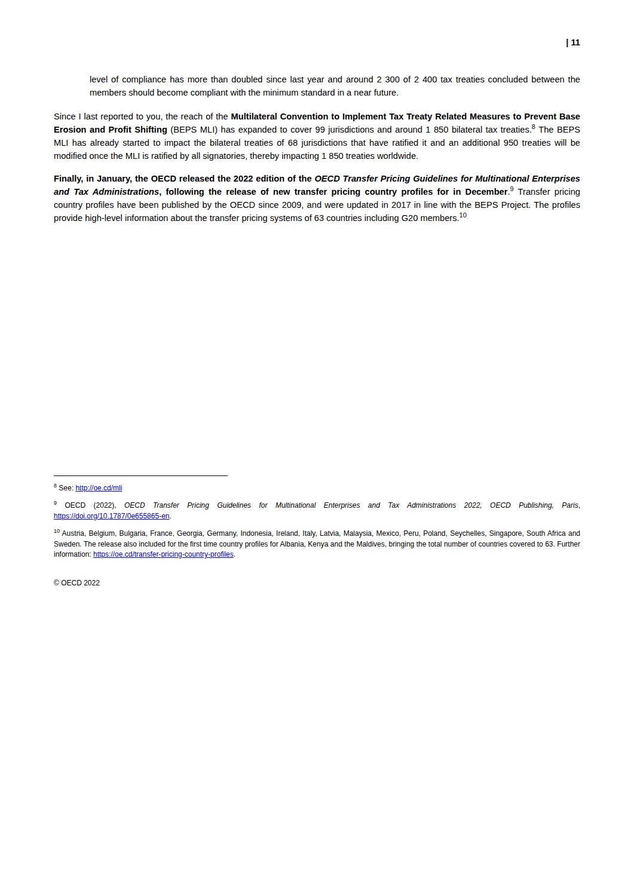| 11
level of compliance has more than doubled since last year and around 2 300 of 2 400 tax treaties concluded between the members should become compliant with the minimum standard in a near future.
Since I last reported to you, the reach of the Multilateral Convention to Implement Tax Treaty Related Measures to Prevent Base Erosion and Profit Shifting (BEPS MLI) has expanded to cover 99 jurisdictions and around 1 850 bilateral tax treaties.8 The BEPS MLI has already started to impact the bilateral treaties of 68 jurisdictions that have ratified it and an additional 950 treaties will be modified once the MLI is ratified by all signatories, thereby impacting 1 850 treaties worldwide.
Finally, in January, the OECD released the 2022 edition of the OECD Transfer Pricing Guidelines for Multinational Enterprises and Tax Administrations, following the release of new transfer pricing country profiles for in December.9 Transfer pricing country profiles have been published by the OECD since 2009, and were updated in 2017 in line with the BEPS Project. The profiles provide high-level information about the transfer pricing systems of 63 countries including G20 members.10
8 See: http://oe.cd/mli
9 OECD (2022), OECD Transfer Pricing Guidelines for Multinational Enterprises and Tax Administrations 2022, OECD Publishing, Paris, https://doi.org/10.1787/0e655865-en.
10 Austria, Belgium, Bulgaria, France, Georgia, Germany, Indonesia, Ireland, Italy, Latvia, Malaysia, Mexico, Peru, Poland, Seychelles, Singapore, South Africa and Sweden. The release also included for the first time country profiles for Albania, Kenya and the Maldives, bringing the total number of countries covered to 63. Further information: https://oe.cd/transfer-pricing-country-profiles.
© OECD 2022